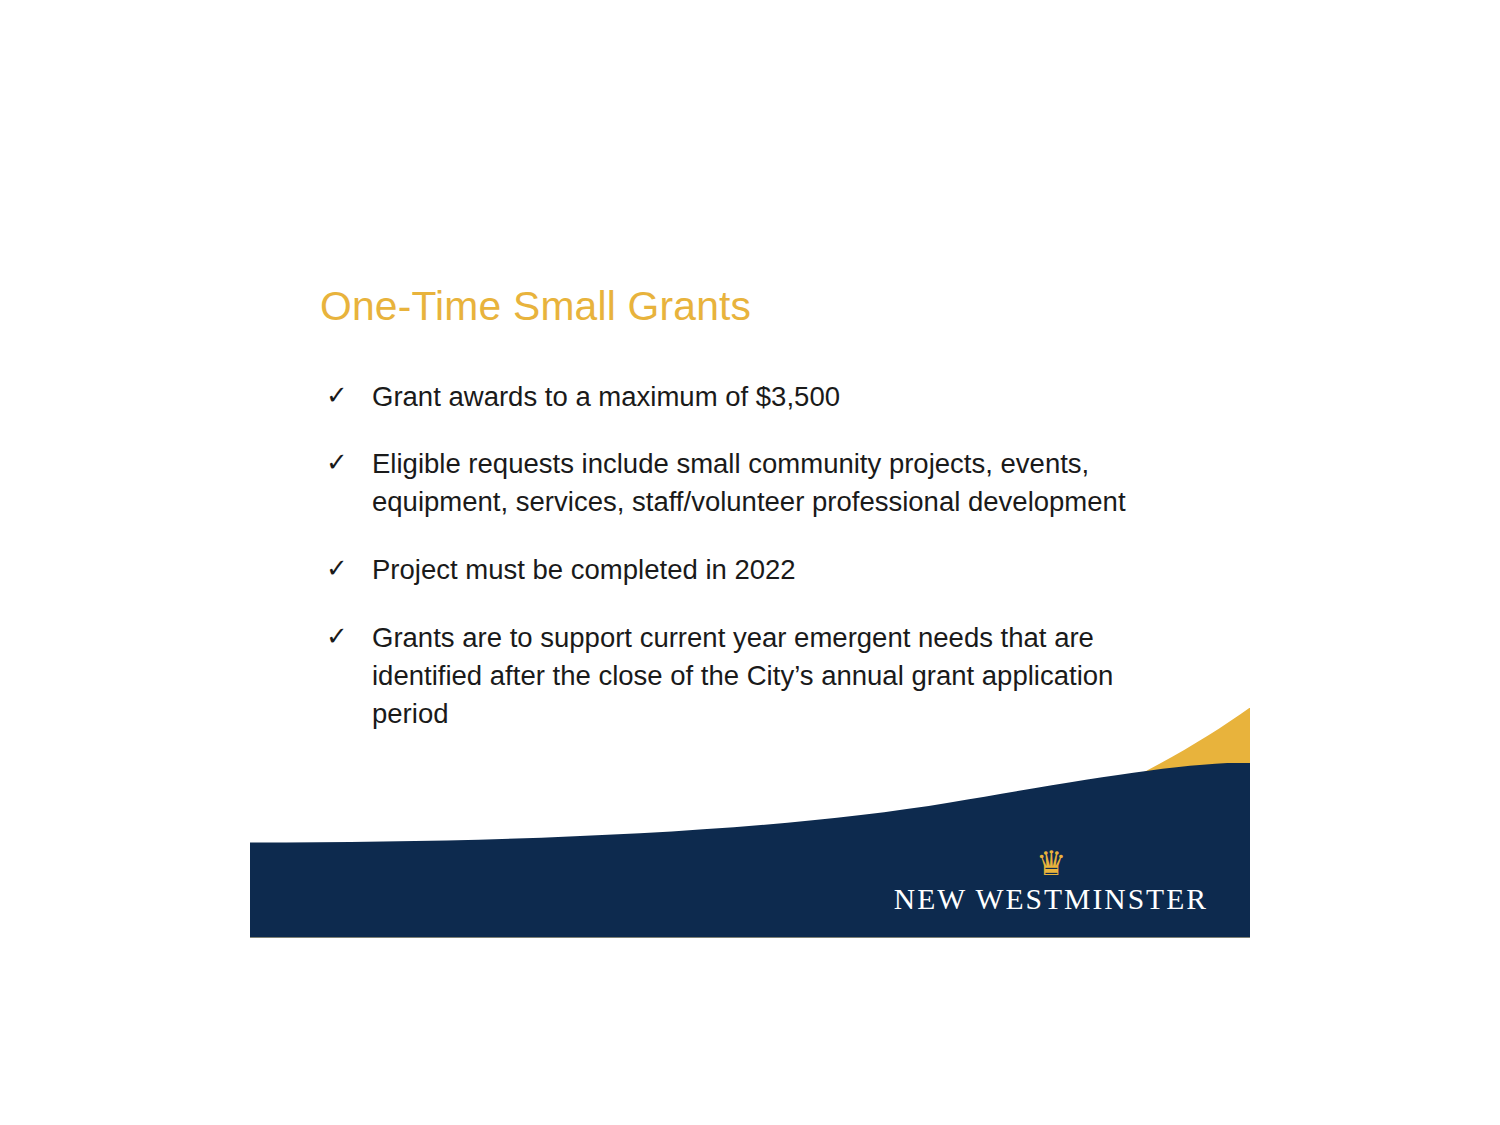One-Time Small Grants
Grant awards to a maximum of $3,500
Eligible requests include small community projects, events, equipment, services, staff/volunteer professional development
Project must be completed in 2022
Grants are to support current year emergent needs that are identified after the close of the City’s annual grant application period
♛ NEW WESTMINSTER